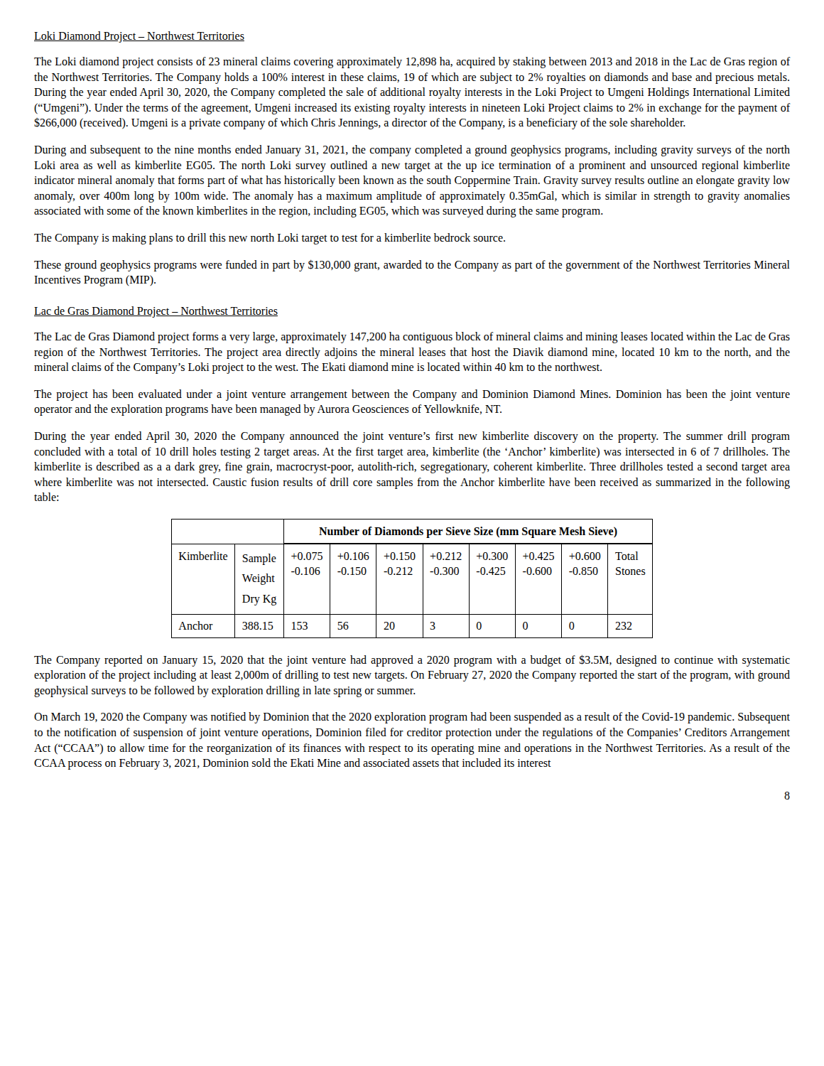Loki Diamond Project – Northwest Territories
The Loki diamond project consists of 23 mineral claims covering approximately 12,898 ha, acquired by staking between 2013 and 2018 in the Lac de Gras region of the Northwest Territories. The Company holds a 100% interest in these claims, 19 of which are subject to 2% royalties on diamonds and base and precious metals. During the year ended April 30, 2020, the Company completed the sale of additional royalty interests in the Loki Project to Umgeni Holdings International Limited (“Umgeni”). Under the terms of the agreement, Umgeni increased its existing royalty interests in nineteen Loki Project claims to 2% in exchange for the payment of $266,000 (received). Umgeni is a private company of which Chris Jennings, a director of the Company, is a beneficiary of the sole shareholder.
During and subsequent to the nine months ended January 31, 2021, the company completed a ground geophysics programs, including gravity surveys of the north Loki area as well as kimberlite EG05. The north Loki survey outlined a new target at the up ice termination of a prominent and unsourced regional kimberlite indicator mineral anomaly that forms part of what has historically been known as the south Coppermine Train. Gravity survey results outline an elongate gravity low anomaly, over 400m long by 100m wide. The anomaly has a maximum amplitude of approximately 0.35mGal, which is similar in strength to gravity anomalies associated with some of the known kimberlites in the region, including EG05, which was surveyed during the same program.
The Company is making plans to drill this new north Loki target to test for a kimberlite bedrock source.
These ground geophysics programs were funded in part by $130,000 grant, awarded to the Company as part of the government of the Northwest Territories Mineral Incentives Program (MIP).
Lac de Gras Diamond Project – Northwest Territories
The Lac de Gras Diamond project forms a very large, approximately 147,200 ha contiguous block of mineral claims and mining leases located within the Lac de Gras region of the Northwest Territories. The project area directly adjoins the mineral leases that host the Diavik diamond mine, located 10 km to the north, and the mineral claims of the Company’s Loki project to the west. The Ekati diamond mine is located within 40 km to the northwest.
The project has been evaluated under a joint venture arrangement between the Company and Dominion Diamond Mines. Dominion has been the joint venture operator and the exploration programs have been managed by Aurora Geosciences of Yellowknife, NT.
During the year ended April 30, 2020 the Company announced the joint venture’s first new kimberlite discovery on the property. The summer drill program concluded with a total of 10 drill holes testing 2 target areas. At the first target area, kimberlite (the ‘Anchor’ kimberlite) was intersected in 6 of 7 drillholes. The kimberlite is described as a a dark grey, fine grain, macrocryst-poor, autolith-rich, segregationary, coherent kimberlite. Three drillholes tested a second target area where kimberlite was not intersected. Caustic fusion results of drill core samples from the Anchor kimberlite have been received as summarized in the following table:
| | | Number of Diamonds per Sieve Size (mm Square Mesh Sieve) |
| Kimberlite | Sample Weight Dry Kg | +0.075 -0.106 | +0.106 -0.150 | +0.150 -0.212 | +0.212 -0.300 | +0.300 -0.425 | +0.425 -0.600 | +0.600 -0.850 | Total Stones |
| Anchor | 388.15 | 153 | 56 | 20 | 3 | 0 | 0 | 0 | 232 |
The Company reported on January 15, 2020 that the joint venture had approved a 2020 program with a budget of $3.5M, designed to continue with systematic exploration of the project including at least 2,000m of drilling to test new targets. On February 27, 2020 the Company reported the start of the program, with ground geophysical surveys to be followed by exploration drilling in late spring or summer.
On March 19, 2020 the Company was notified by Dominion that the 2020 exploration program had been suspended as a result of the Covid-19 pandemic. Subsequent to the notification of suspension of joint venture operations, Dominion filed for creditor protection under the regulations of the Companies’ Creditors Arrangement Act (“CCAA”) to allow time for the reorganization of its finances with respect to its operating mine and operations in the Northwest Territories. As a result of the CCAA process on February 3, 2021, Dominion sold the Ekati Mine and associated assets that included its interest
8